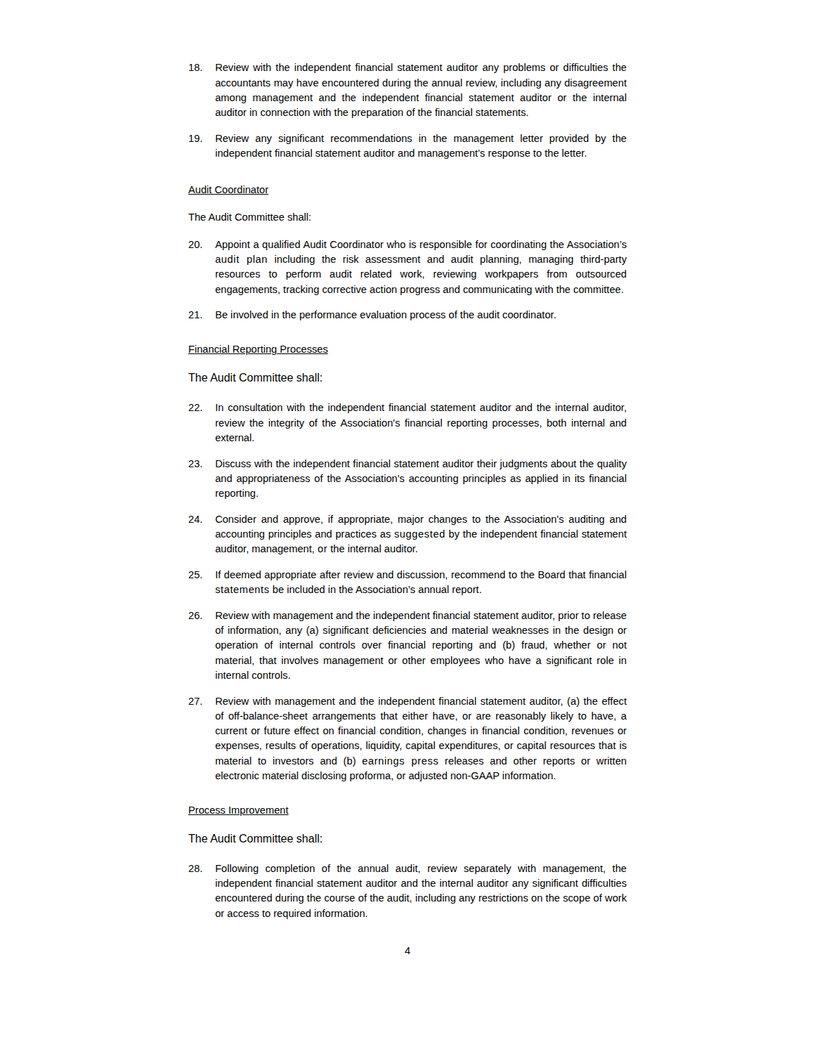18. Review with the independent financial statement auditor any problems or difficulties the accountants may have encountered during the annual review, including any disagreement among management and the independent financial statement auditor or the internal auditor in connection with the preparation of the financial statements.
19. Review any significant recommendations in the management letter provided by the independent financial statement auditor and management’s response to the letter.
Audit Coordinator
The Audit Committee shall:
20. Appoint a qualified Audit Coordinator who is responsible for coordinating the Association’s audit plan including the risk assessment and audit planning, managing third-party resources to perform audit related work, reviewing workpapers from outsourced engagements, tracking corrective action progress and communicating with the committee.
21. Be involved in the performance evaluation process of the audit coordinator.
Financial Reporting Processes
The Audit Committee shall:
22. In consultation with the independent financial statement auditor and the internal auditor, review the integrity of the Association's financial reporting processes, both internal and external.
23. Discuss with the independent financial statement auditor their judgments about the quality and appropriateness of the Association's accounting principles as applied in its financial reporting.
24. Consider and approve, if appropriate, major changes to the Association's auditing and accounting principles and practices as suggested by the independent financial statement auditor, management, or the internal auditor.
25. If deemed appropriate after review and discussion, recommend to the Board that financial statements be included in the Association’s annual report.
26. Review with management and the independent financial statement auditor, prior to release of information, any (a) significant deficiencies and material weaknesses in the design or operation of internal controls over financial reporting and (b) fraud, whether or not material, that involves management or other employees who have a significant role in internal controls.
27. Review with management and the independent financial statement auditor, (a) the effect of off-balance-sheet arrangements that either have, or are reasonably likely to have, a current or future effect on financial condition, changes in financial condition, revenues or expenses, results of operations, liquidity, capital expenditures, or capital resources that is material to investors and (b) earnings press releases and other reports or written electronic material disclosing proforma, or adjusted non-GAAP information.
Process Improvement
The Audit Committee shall:
28. Following completion of the annual audit, review separately with management, the independent financial statement auditor and the internal auditor any significant difficulties encountered during the course of the audit, including any restrictions on the scope of work or access to required information.
4